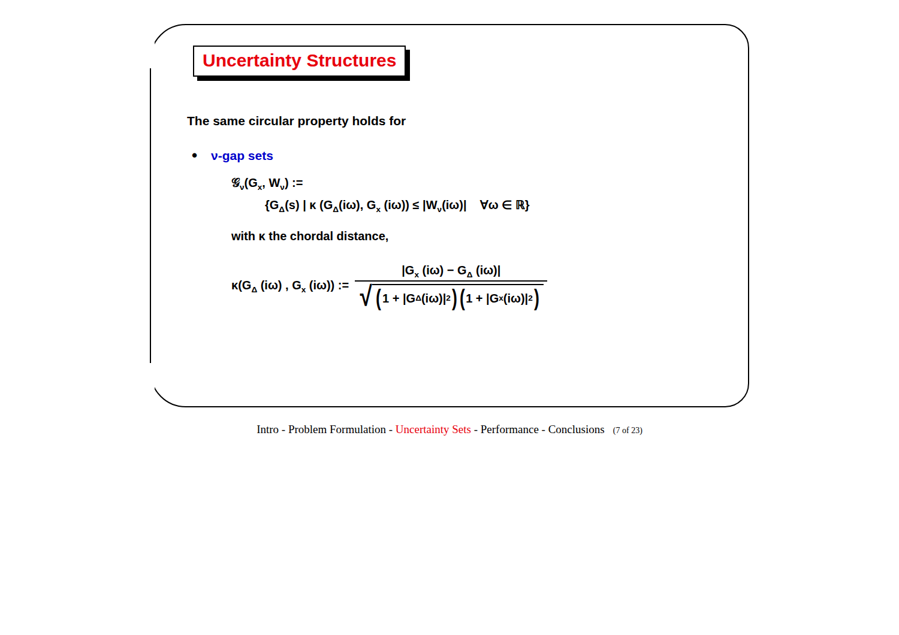Uncertainty Structures
The same circular property holds for
ν-gap sets
𝒢ν(Gx, Wν) := {GΔ(s) | κ (GΔ(iω), Gx (iω)) ≤ |Wν(iω)| ∀ω ∈ ℝ}
with κ the chordal distance,
κ(GΔ (iω) , Gx (iω)) := |Gx (iω) − GΔ (iω)| √ (1 + |GΔ (iω)|2) (1 + |Gx (iω)|2)
Intro - Problem Formulation - Uncertainty Sets - Performance - Conclusions (7 of 23)